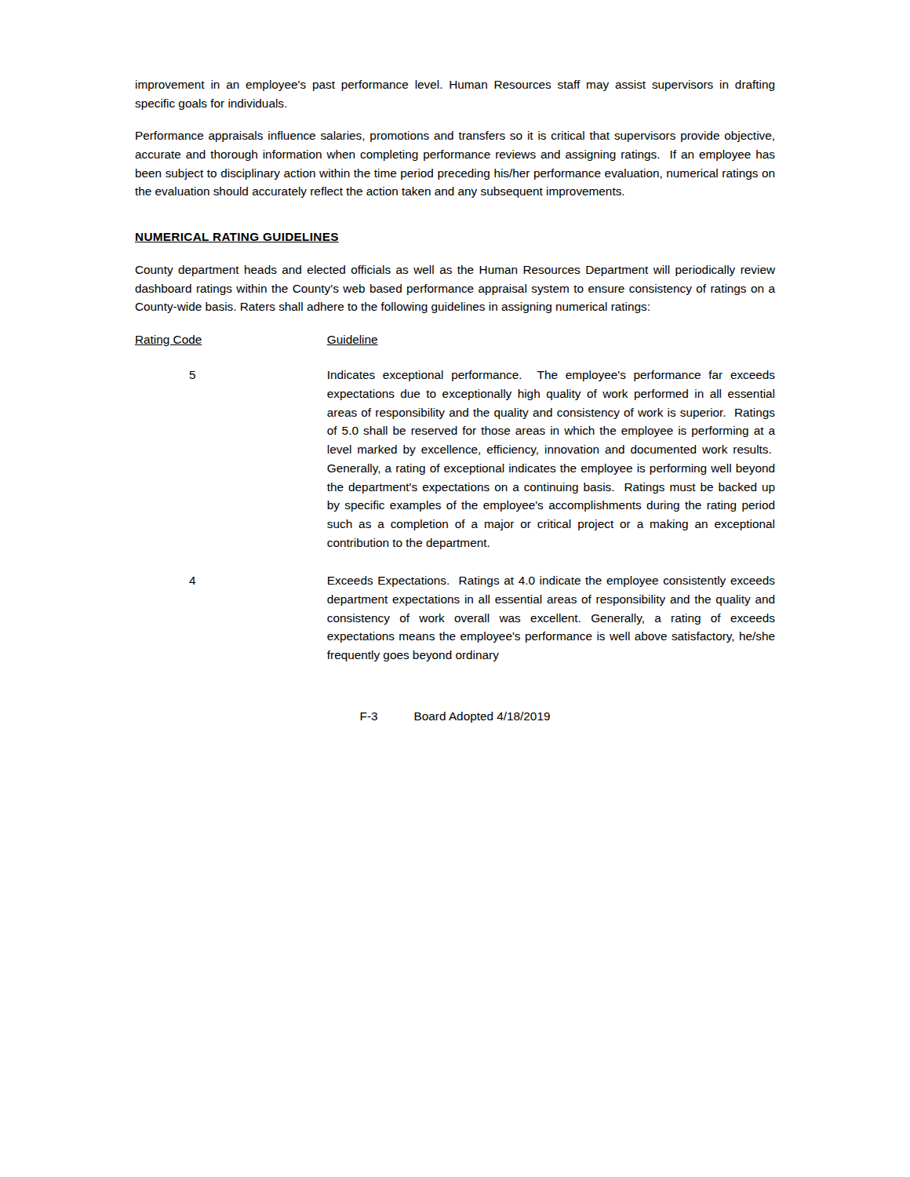improvement in an employee's past performance level. Human Resources staff may assist supervisors in drafting specific goals for individuals.
Performance appraisals influence salaries, promotions and transfers so it is critical that supervisors provide objective, accurate and thorough information when completing performance reviews and assigning ratings. If an employee has been subject to disciplinary action within the time period preceding his/her performance evaluation, numerical ratings on the evaluation should accurately reflect the action taken and any subsequent improvements.
NUMERICAL RATING GUIDELINES
County department heads and elected officials as well as the Human Resources Department will periodically review dashboard ratings within the County's web based performance appraisal system to ensure consistency of ratings on a County-wide basis. Raters shall adhere to the following guidelines in assigning numerical ratings:
Rating Code
Guideline
5
Indicates exceptional performance. The employee's performance far exceeds expectations due to exceptionally high quality of work performed in all essential areas of responsibility and the quality and consistency of work is superior. Ratings of 5.0 shall be reserved for those areas in which the employee is performing at a level marked by excellence, efficiency, innovation and documented work results. Generally, a rating of exceptional indicates the employee is performing well beyond the department's expectations on a continuing basis. Ratings must be backed up by specific examples of the employee's accomplishments during the rating period such as a completion of a major or critical project or a making an exceptional contribution to the department.
4
Exceeds Expectations. Ratings at 4.0 indicate the employee consistently exceeds department expectations in all essential areas of responsibility and the quality and consistency of work overall was excellent. Generally, a rating of exceeds expectations means the employee's performance is well above satisfactory, he/she frequently goes beyond ordinary
F-3 Board Adopted 4/18/2019